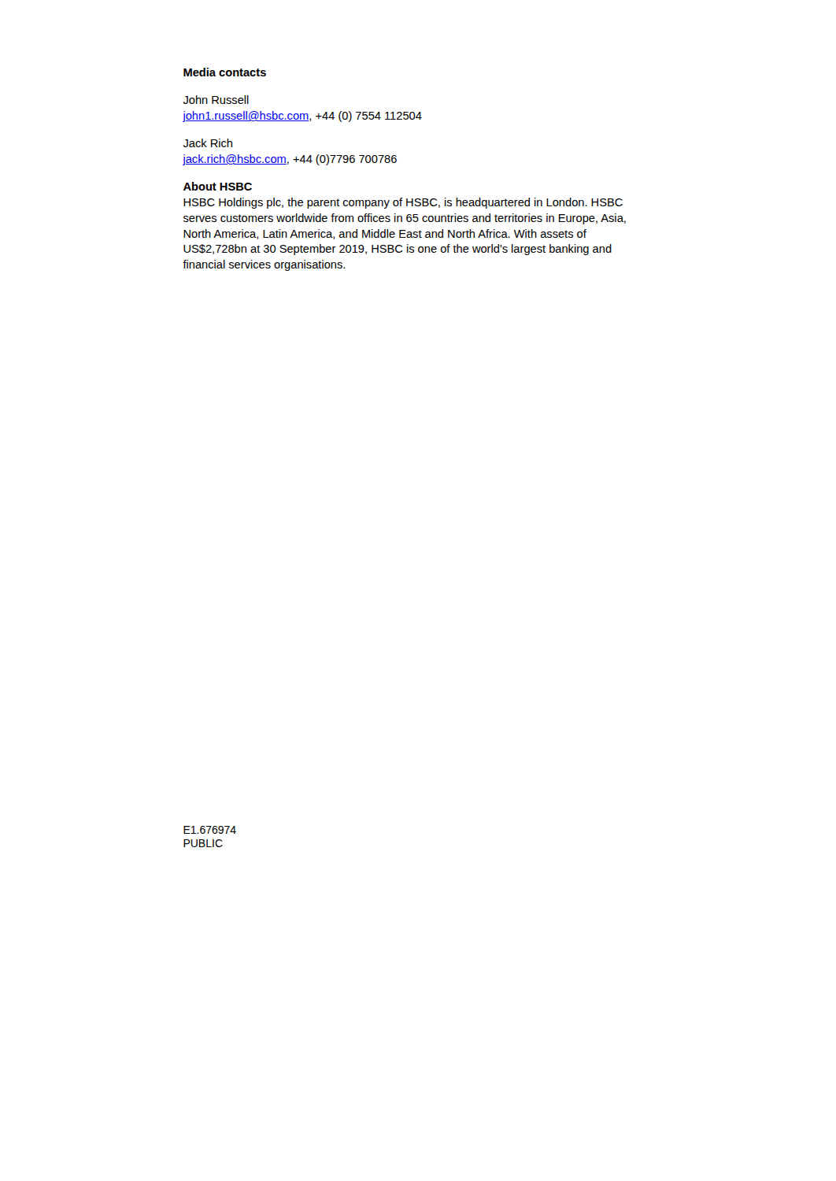Media contacts
John Russell
john1.russell@hsbc.com, +44 (0) 7554 112504
Jack Rich
jack.rich@hsbc.com, +44 (0)7796 700786
About HSBC
HSBC Holdings plc, the parent company of HSBC, is headquartered in London. HSBC serves customers worldwide from offices in 65 countries and territories in Europe, Asia, North America, Latin America, and Middle East and North Africa. With assets of US$2,728bn at 30 September 2019, HSBC is one of the world's largest banking and financial services organisations.
E1.676974
PUBLIC